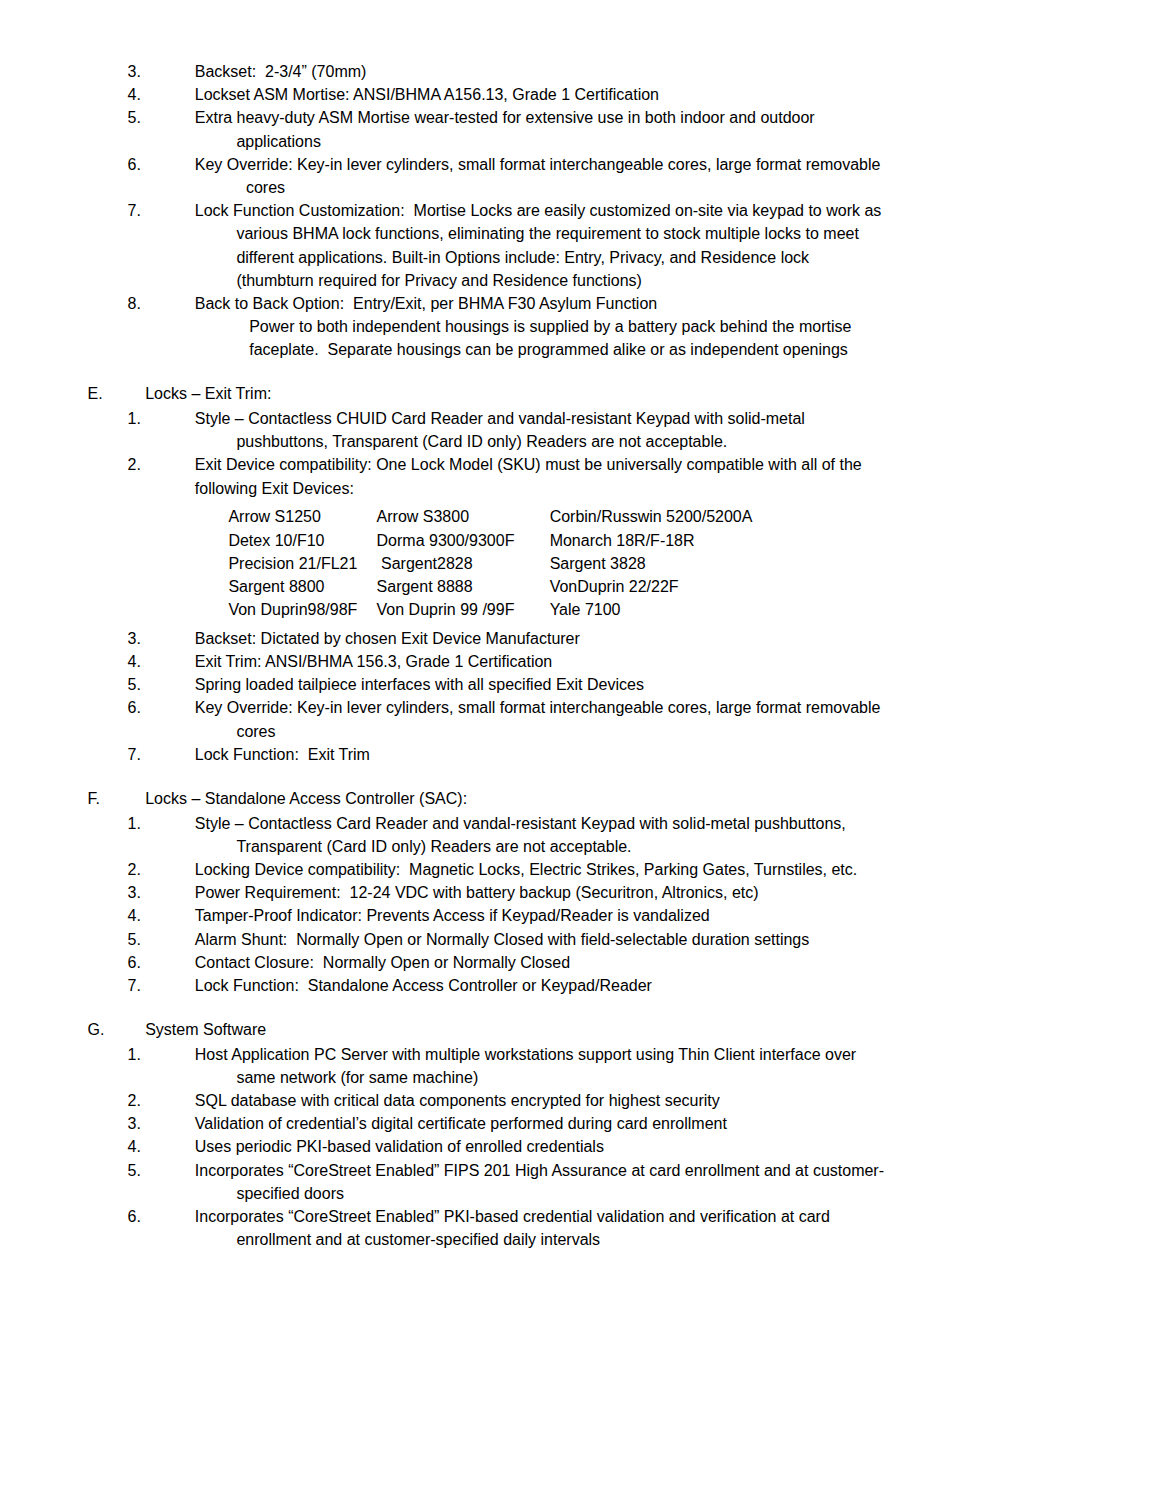3. Backset: 2-3/4” (70mm)
4. Lockset ASM Mortise: ANSI/BHMA A156.13, Grade 1 Certification
5. Extra heavy-duty ASM Mortise wear-tested for extensive use in both indoor and outdoor applications
6. Key Override: Key-in lever cylinders, small format interchangeable cores, large format removable cores
7. Lock Function Customization: Mortise Locks are easily customized on-site via keypad to work as various BHMA lock functions, eliminating the requirement to stock multiple locks to meet different applications. Built-in Options include: Entry, Privacy, and Residence lock (thumbturn required for Privacy and Residence functions)
8. Back to Back Option: Entry/Exit, per BHMA F30 Asylum Function
Power to both independent housings is supplied by a battery pack behind the mortise faceplate. Separate housings can be programmed alike or as independent openings
E. Locks – Exit Trim:
1. Style – Contactless CHUID Card Reader and vandal-resistant Keypad with solid-metal pushbuttons, Transparent (Card ID only) Readers are not acceptable.
2. Exit Device compatibility: One Lock Model (SKU) must be universally compatible with all of the following Exit Devices:
| Arrow S1250 | Arrow S3800 | Corbin/Russwin 5200/5200A |
| Detex 10/F10 | Dorma 9300/9300F | Monarch 18R/F-18R |
| Precision 21/FL21 | Sargent2828 | Sargent 3828 |
| Sargent 8800 | Sargent 8888 | VonDuprin 22/22F |
| Von Duprin98/98F | Von Duprin 99 /99F | Yale 7100 |
3. Backset: Dictated by chosen Exit Device Manufacturer
4. Exit Trim: ANSI/BHMA 156.3, Grade 1 Certification
5. Spring loaded tailpiece interfaces with all specified Exit Devices
6. Key Override: Key-in lever cylinders, small format interchangeable cores, large format removable cores
7. Lock Function: Exit Trim
F. Locks – Standalone Access Controller (SAC):
1. Style – Contactless Card Reader and vandal-resistant Keypad with solid-metal pushbuttons, Transparent (Card ID only) Readers are not acceptable.
2. Locking Device compatibility: Magnetic Locks, Electric Strikes, Parking Gates, Turnstiles, etc.
3. Power Requirement: 12-24 VDC with battery backup (Securitron, Altronics, etc)
4. Tamper-Proof Indicator: Prevents Access if Keypad/Reader is vandalized
5. Alarm Shunt: Normally Open or Normally Closed with field-selectable duration settings
6. Contact Closure: Normally Open or Normally Closed
7. Lock Function: Standalone Access Controller or Keypad/Reader
G. System Software
1. Host Application PC Server with multiple workstations support using Thin Client interface over same network (for same machine)
2. SQL database with critical data components encrypted for highest security
3. Validation of credential’s digital certificate performed during card enrollment
4. Uses periodic PKI-based validation of enrolled credentials
5. Incorporates “CoreStreet Enabled” FIPS 201 High Assurance at card enrollment and at customer-specified doors
6. Incorporates “CoreStreet Enabled” PKI-based credential validation and verification at card enrollment and at customer-specified daily intervals